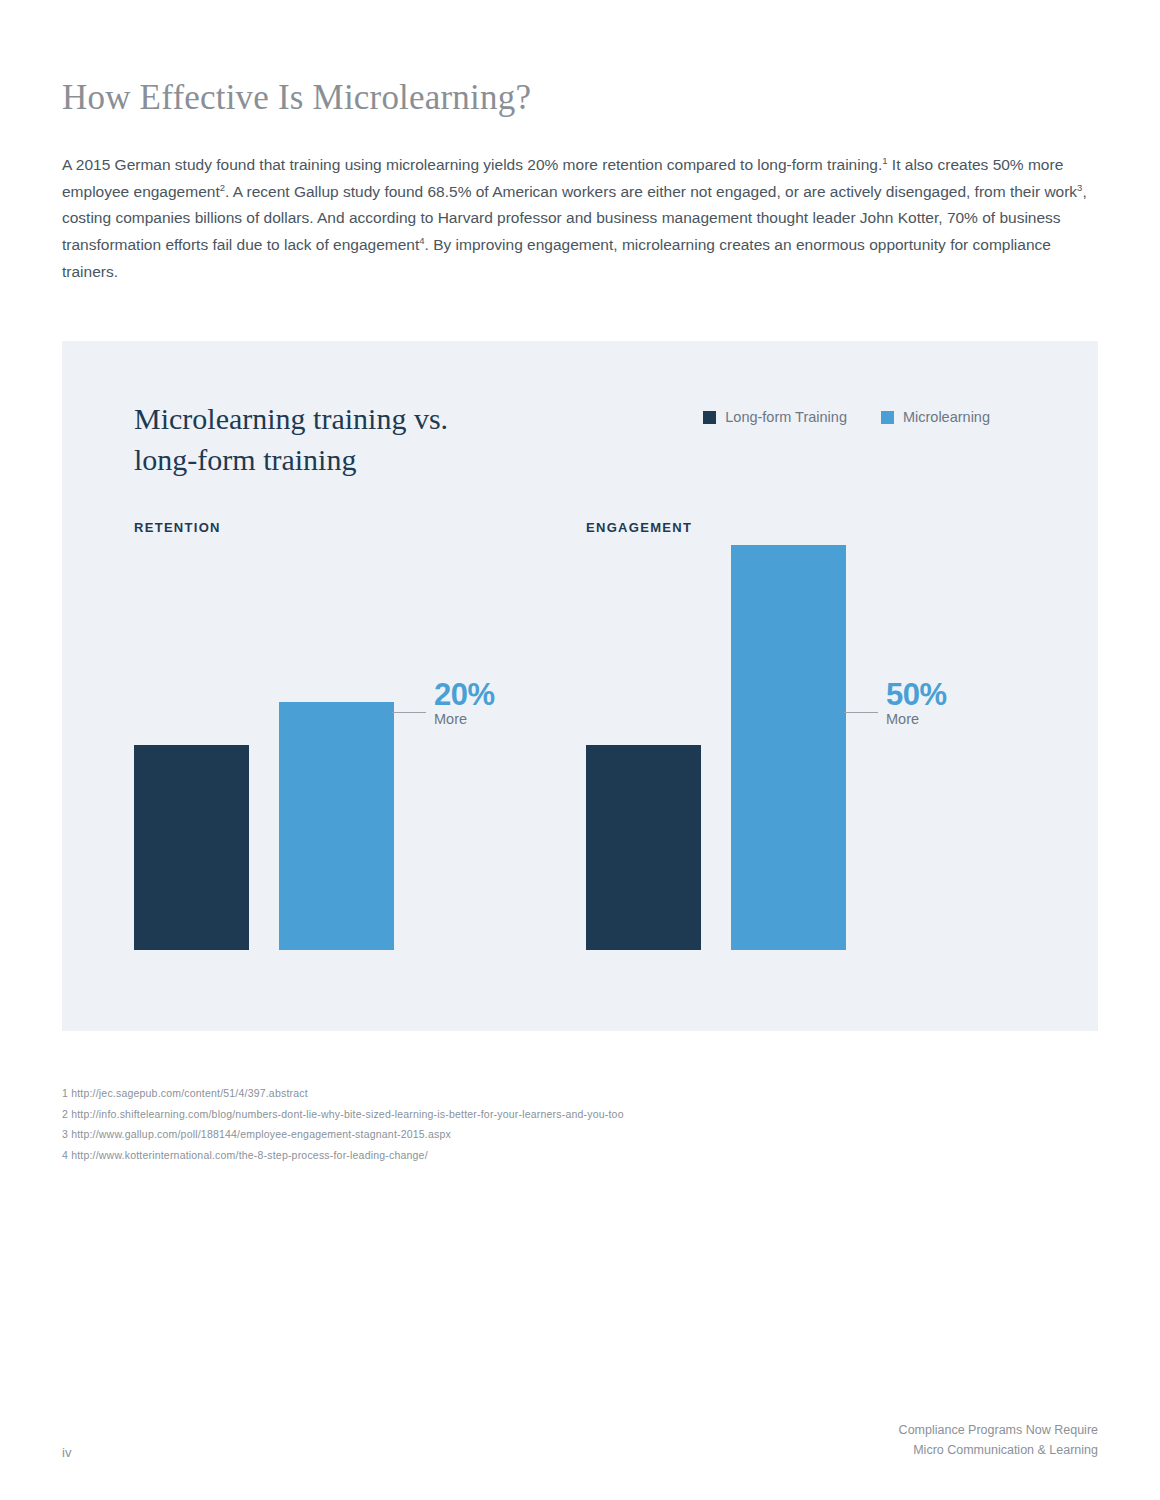How Effective Is Microlearning?
A 2015 German study found that training using microlearning yields 20% more retention compared to long-form training.1 It also creates 50% more employee engagement2. A recent Gallup study found 68.5% of American workers are either not engaged, or are actively disengaged, from their work3, costing companies billions of dollars. And according to Harvard professor and business management thought leader John Kotter, 70% of business transformation efforts fail due to lack of engagement4. By improving engagement, microlearning creates an enormous opportunity for compliance trainers.
Microlearning training vs.
long-form training
Long-form Training Microlearning
Retention
20%
More
Engagement
50%
More
1 http://jec.sagepub.com/content/51/4/397.abstract
2 http://info.shiftelearning.com/blog/numbers-dont-lie-why-bite-sized-learning-is-better-for-your-learners-and-you-too
3 http://www.gallup.com/poll/188144/employee-engagement-stagnant-2015.aspx
4 http://www.kotterinternational.com/the-8-step-process-for-leading-change/
iv
Compliance Programs Now Require
Micro Communication & Learning